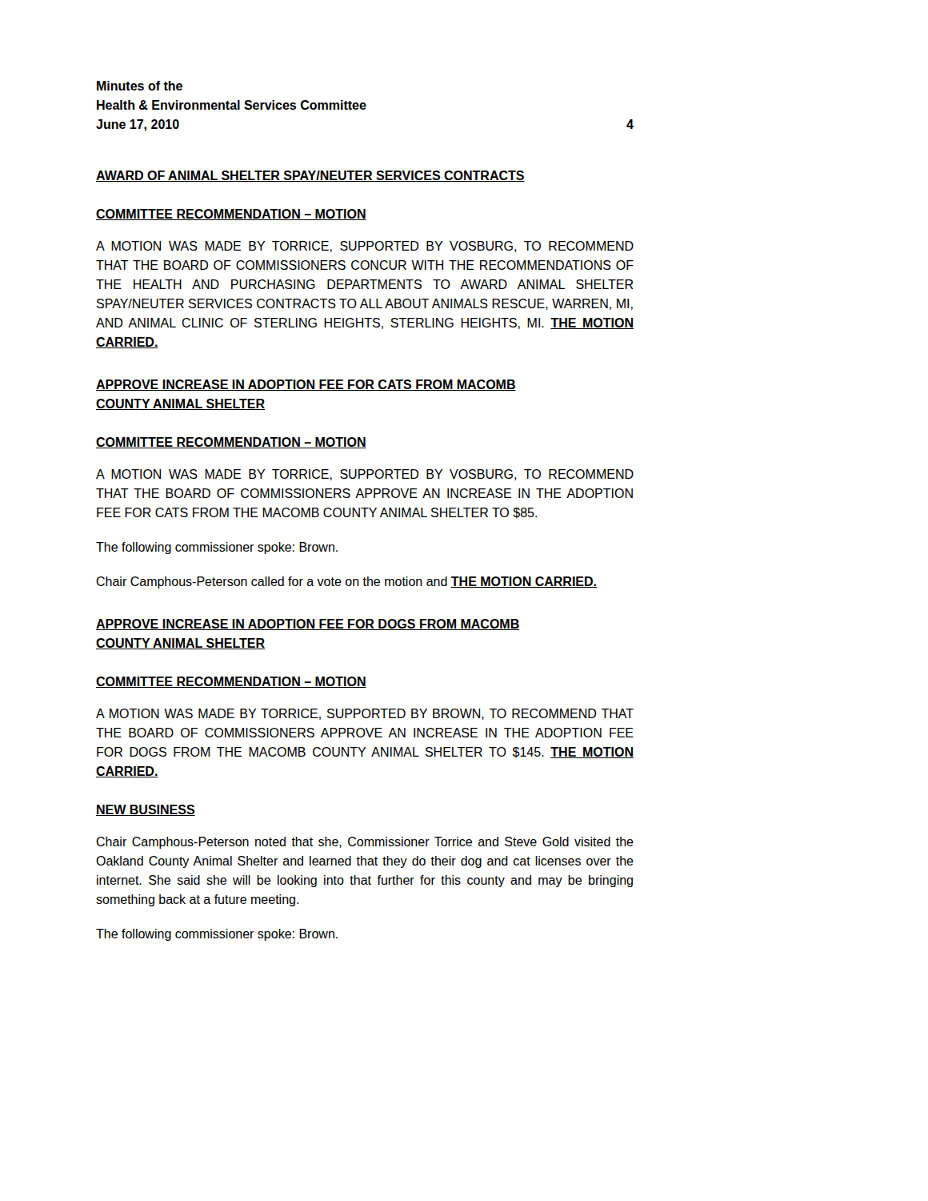Minutes of the
Health & Environmental Services Committee
June 17, 2010 4
Award of Animal Shelter Spay/Neuter Services Contracts
Committee Recommendation – Motion
A motion was made by Torrice, supported by Vosburg, to recommend that the Board of Commissioners concur with the recommendations of the Health and Purchasing Departments to award Animal Shelter Spay/Neuter Services contracts to All About Animals Rescue, Warren, MI, and Animal Clinic of Sterling Heights, Sterling Heights, MI. The motion carried.
Approve Increase in Adoption Fee for Cats from Macomb
County Animal Shelter
Committee Recommendation – Motion
A motion was made by Torrice, supported by Vosburg, to recommend that the Board of Commissioners approve an increase in the adoption fee for cats from the Macomb County Animal Shelter to $85.
The following commissioner spoke: Brown.
Chair Camphous-Peterson called for a vote on the motion and THE MOTION CARRIED.
Approve Increase in Adoption Fee for Dogs from Macomb
County Animal Shelter
Committee Recommendation – Motion
A motion was made by Torrice, supported by Brown, to recommend that the Board of Commissioners approve an increase in the adoption fee for dogs from the Macomb County Animal Shelter to $145. The motion carried.
New Business
Chair Camphous-Peterson noted that she, Commissioner Torrice and Steve Gold visited the Oakland County Animal Shelter and learned that they do their dog and cat licenses over the internet. She said she will be looking into that further for this county and may be bringing something back at a future meeting.
The following commissioner spoke: Brown.